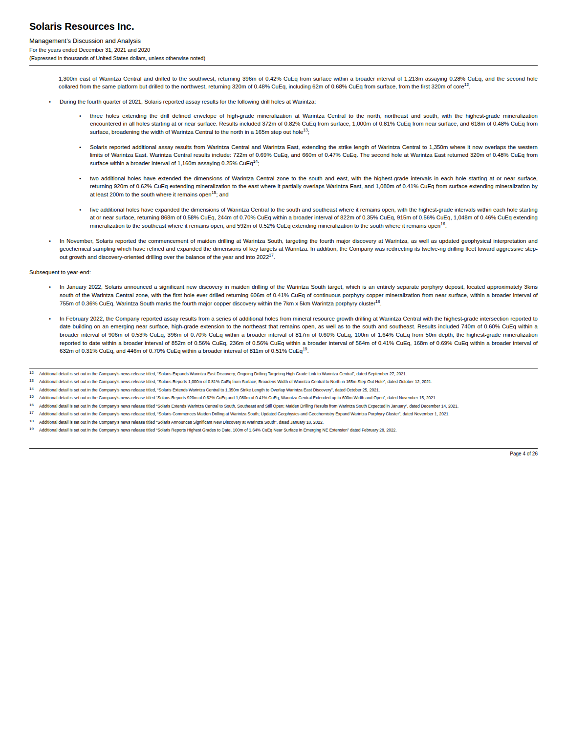Solaris Resources Inc.
Management’s Discussion and Analysis
For the years ended December 31, 2021 and 2020
(Expressed in thousands of United States dollars, unless otherwise noted)
1,300m east of Warintza Central and drilled to the southwest, returning 396m of 0.42% CuEq from surface within a broader interval of 1,213m assaying 0.28% CuEq, and the second hole collared from the same platform but drilled to the northwest, returning 320m of 0.48% CuEq, including 62m of 0.68% CuEq from surface, from the first 320m of core12.
During the fourth quarter of 2021, Solaris reported assay results for the following drill holes at Warintza:
three holes extending the drill defined envelope of high-grade mineralization at Warintza Central to the north, northeast and south, with the highest-grade mineralization encountered in all holes starting at or near surface. Results included 372m of 0.82% CuEq from surface, 1,000m of 0.81% CuEq from near surface, and 618m of 0.48% CuEq from surface, broadening the width of Warintza Central to the north in a 165m step out hole13;
Solaris reported additional assay results from Warintza Central and Warintza East, extending the strike length of Warintza Central to 1,350m where it now overlaps the western limits of Warintza East. Warintza Central results include: 722m of 0.69% CuEq, and 660m of 0.47% CuEq. The second hole at Warintza East returned 320m of 0.48% CuEq from surface within a broader interval of 1,160m assaying 0.25% CuEq14;
two additional holes have extended the dimensions of Warintza Central zone to the south and east, with the highest-grade intervals in each hole starting at or near surface, returning 920m of 0.62% CuEq extending mineralization to the east where it partially overlaps Warintza East, and 1,080m of 0.41% CuEq from surface extending mineralization by at least 200m to the south where it remains open15; and
five additional holes have expanded the dimensions of Warintza Central to the south and southeast where it remains open, with the highest-grade intervals within each hole starting at or near surface, returning 868m of 0.58% CuEq, 244m of 0.70% CuEq within a broader interval of 822m of 0.35% CuEq, 915m of 0.56% CuEq, 1,048m of 0.46% CuEq extending mineralization to the southeast where it remains open, and 592m of 0.52% CuEq extending mineralization to the south where it remains open16.
In November, Solaris reported the commencement of maiden drilling at Warintza South, targeting the fourth major discovery at Warintza, as well as updated geophysical interpretation and geochemical sampling which have refined and expanded the dimensions of key targets at Warintza. In addition, the Company was redirecting its twelve-rig drilling fleet toward aggressive step-out growth and discovery-oriented drilling over the balance of the year and into 202217.
Subsequent to year-end:
In January 2022, Solaris announced a significant new discovery in maiden drilling of the Warintza South target, which is an entirely separate porphyry deposit, located approximately 3kms south of the Warintza Central zone, with the first hole ever drilled returning 606m of 0.41% CuEq of continuous porphyry copper mineralization from near surface, within a broader interval of 755m of 0.36% CuEq. Warintza South marks the fourth major copper discovery within the 7km x 5km Warintza porphyry cluster18.
In February 2022, the Company reported assay results from a series of additional holes from mineral resource growth drilling at Warintza Central with the highest-grade intersection reported to date building on an emerging near surface, high-grade extension to the northeast that remains open, as well as to the south and southeast. Results included 740m of 0.60% CuEq within a broader interval of 906m of 0.53% CuEq, 396m of 0.70% CuEq within a broader interval of 817m of 0.60% CuEq, 100m of 1.64% CuEq from 50m depth, the highest-grade mineralization reported to date within a broader interval of 852m of 0.56% CuEq, 236m of 0.56% CuEq within a broader interval of 564m of 0.41% CuEq, 168m of 0.69% CuEq within a broader interval of 632m of 0.31% CuEq, and 446m of 0.70% CuEq within a broader interval of 811m of 0.51% CuEq19.
Additional detail is set out in the Company’s news release titled, “Solaris Expands Warintza East Discovery; Ongoing Drilling Targeting High Grade Link to Warintza Central”, dated September 27, 2021.
Additional detail is set out in the Company’s news release titled, “Solaris Reports 1,000m of 0.81% CuEq from Surface; Broadens Width of Warintza Central to North in 165m Step Out Hole”, dated October 12, 2021.
Additional detail is set out in the Company’s news release titled, “Solaris Extends Warintza Central to 1,350m Strike Length to Overlap Warintza East Discovery”, dated October 25, 2021.
Additional detail is set out in the Company’s news release titled “Solaris Reports 920m of 0.62% CuEq and 1,080m of 0.41% CuEq; Warintza Central Extended up to 600m Width and Open”, dated November 15, 2021.
Additional detail is set out in the Company’s news release titled “Solaris Extends Warintza Central to South, Southeast and Still Open; Maiden Drilling Results from Warintza South Expected in January”, dated December 14, 2021.
Additional detail is set out in the Company’s news release titled, “Solaris Commences Maiden Drilling at Warintza South; Updated Geophysics and Geochemistry Expand Warintza Porphyry Cluster”, dated November 1, 2021.
Additional detail is set out in the Company’s news release titled “Solaris Announces Significant New Discovery at Warintza South”, dated January 18, 2022.
Additional detail is set out in the Company’s news release titled “Solaris Reports Highest Grades to Date, 100m of 1.64% CuEq Near Surface in Emerging NE Extension” dated February 28, 2022.
Page 4 of 26